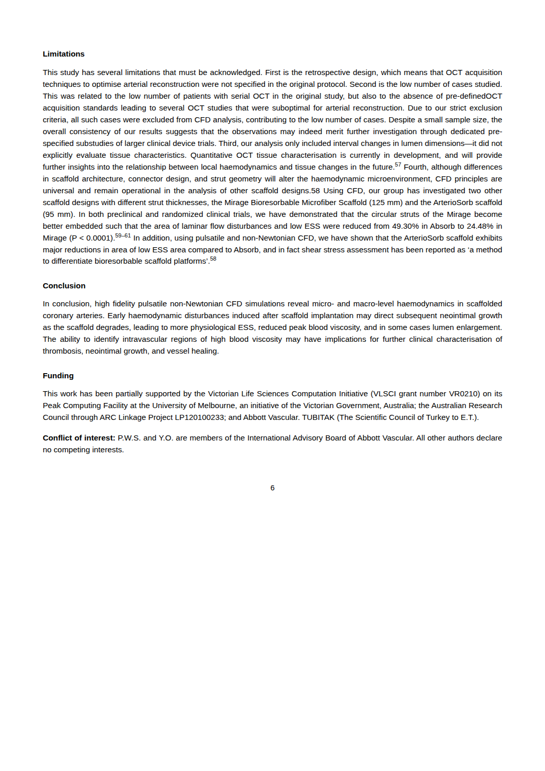Limitations
This study has several limitations that must be acknowledged. First is the retrospective design, which means that OCT acquisition techniques to optimise arterial reconstruction were not specified in the original protocol. Second is the low number of cases studied. This was related to the low number of patients with serial OCT in the original study, but also to the absence of pre-definedOCT acquisition standards leading to several OCT studies that were suboptimal for arterial reconstruction. Due to our strict exclusion criteria, all such cases were excluded from CFD analysis, contributing to the low number of cases. Despite a small sample size, the overall consistency of our results suggests that the observations may indeed merit further investigation through dedicated pre-specified substudies of larger clinical device trials. Third, our analysis only included interval changes in lumen dimensions—it did not explicitly evaluate tissue characteristics. Quantitative OCT tissue characterisation is currently in development, and will provide further insights into the relationship between local haemodynamics and tissue changes in the future.57 Fourth, although differences in scaffold architecture, connector design, and strut geometry will alter the haemodynamic microenvironment, CFD principles are universal and remain operational in the analysis of other scaffold designs.58 Using CFD, our group has investigated two other scaffold designs with different strut thicknesses, the Mirage Bioresorbable Microfiber Scaffold (125 mm) and the ArterioSorb scaffold (95 mm). In both preclinical and randomized clinical trials, we have demonstrated that the circular struts of the Mirage become better embedded such that the area of laminar flow disturbances and low ESS were reduced from 49.30% in Absorb to 24.48% in Mirage (P < 0.0001).59–61 In addition, using pulsatile and non-Newtonian CFD, we have shown that the ArterioSorb scaffold exhibits major reductions in area of low ESS area compared to Absorb, and in fact shear stress assessment has been reported as ‘a method to differentiate bioresorbable scaffold platforms’.58
Conclusion
In conclusion, high fidelity pulsatile non-Newtonian CFD simulations reveal micro- and macro-level haemodynamics in scaffolded coronary arteries. Early haemodynamic disturbances induced after scaffold implantation may direct subsequent neointimal growth as the scaffold degrades, leading to more physiological ESS, reduced peak blood viscosity, and in some cases lumen enlargement. The ability to identify intravascular regions of high blood viscosity may have implications for further clinical characterisation of thrombosis, neointimal growth, and vessel healing.
Funding
This work has been partially supported by the Victorian Life Sciences Computation Initiative (VLSCI grant number VR0210) on its Peak Computing Facility at the University of Melbourne, an initiative of the Victorian Government, Australia; the Australian Research Council through ARC Linkage Project LP120100233; and Abbott Vascular. TUBITAK (The Scientific Council of Turkey to E.T.).
Conflict of interest: P.W.S. and Y.O. are members of the International Advisory Board of Abbott Vascular. All other authors declare no competing interests.
6